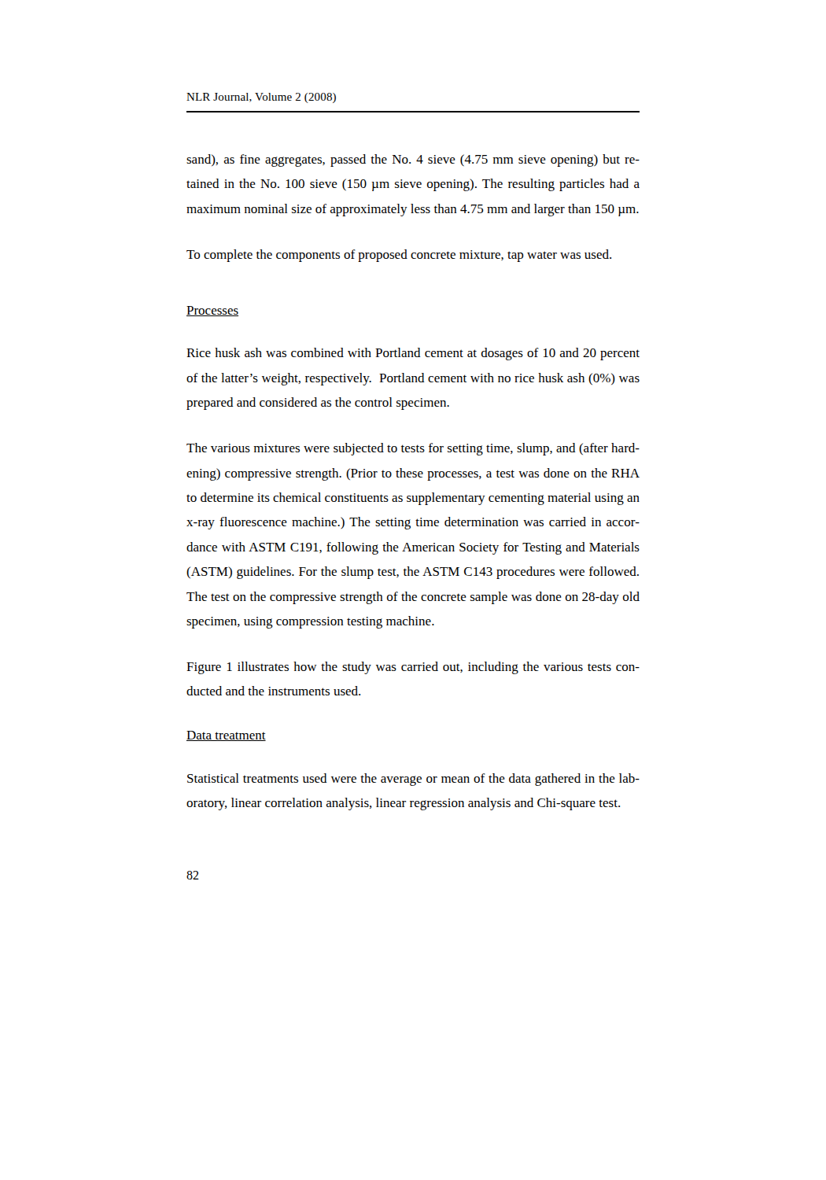NLR Journal, Volume 2 (2008)
sand), as fine aggregates, passed the No. 4 sieve (4.75 mm sieve opening) but retained in the No. 100 sieve (150 µm sieve opening). The resulting particles had a maximum nominal size of approximately less than 4.75 mm and larger than 150 µm.
To complete the components of proposed concrete mixture, tap water was used.
Processes
Rice husk ash was combined with Portland cement at dosages of 10 and 20 percent of the latter’s weight, respectively. Portland cement with no rice husk ash (0%) was prepared and considered as the control specimen.
The various mixtures were subjected to tests for setting time, slump, and (after hardening) compressive strength. (Prior to these processes, a test was done on the RHA to determine its chemical constituents as supplementary cementing material using an x-ray fluorescence machine.) The setting time determination was carried in accordance with ASTM C191, following the American Society for Testing and Materials (ASTM) guidelines. For the slump test, the ASTM C143 procedures were followed. The test on the compressive strength of the concrete sample was done on 28-day old specimen, using compression testing machine.
Figure 1 illustrates how the study was carried out, including the various tests conducted and the instruments used.
Data treatment
Statistical treatments used were the average or mean of the data gathered in the laboratory, linear correlation analysis, linear regression analysis and Chi-square test.
82